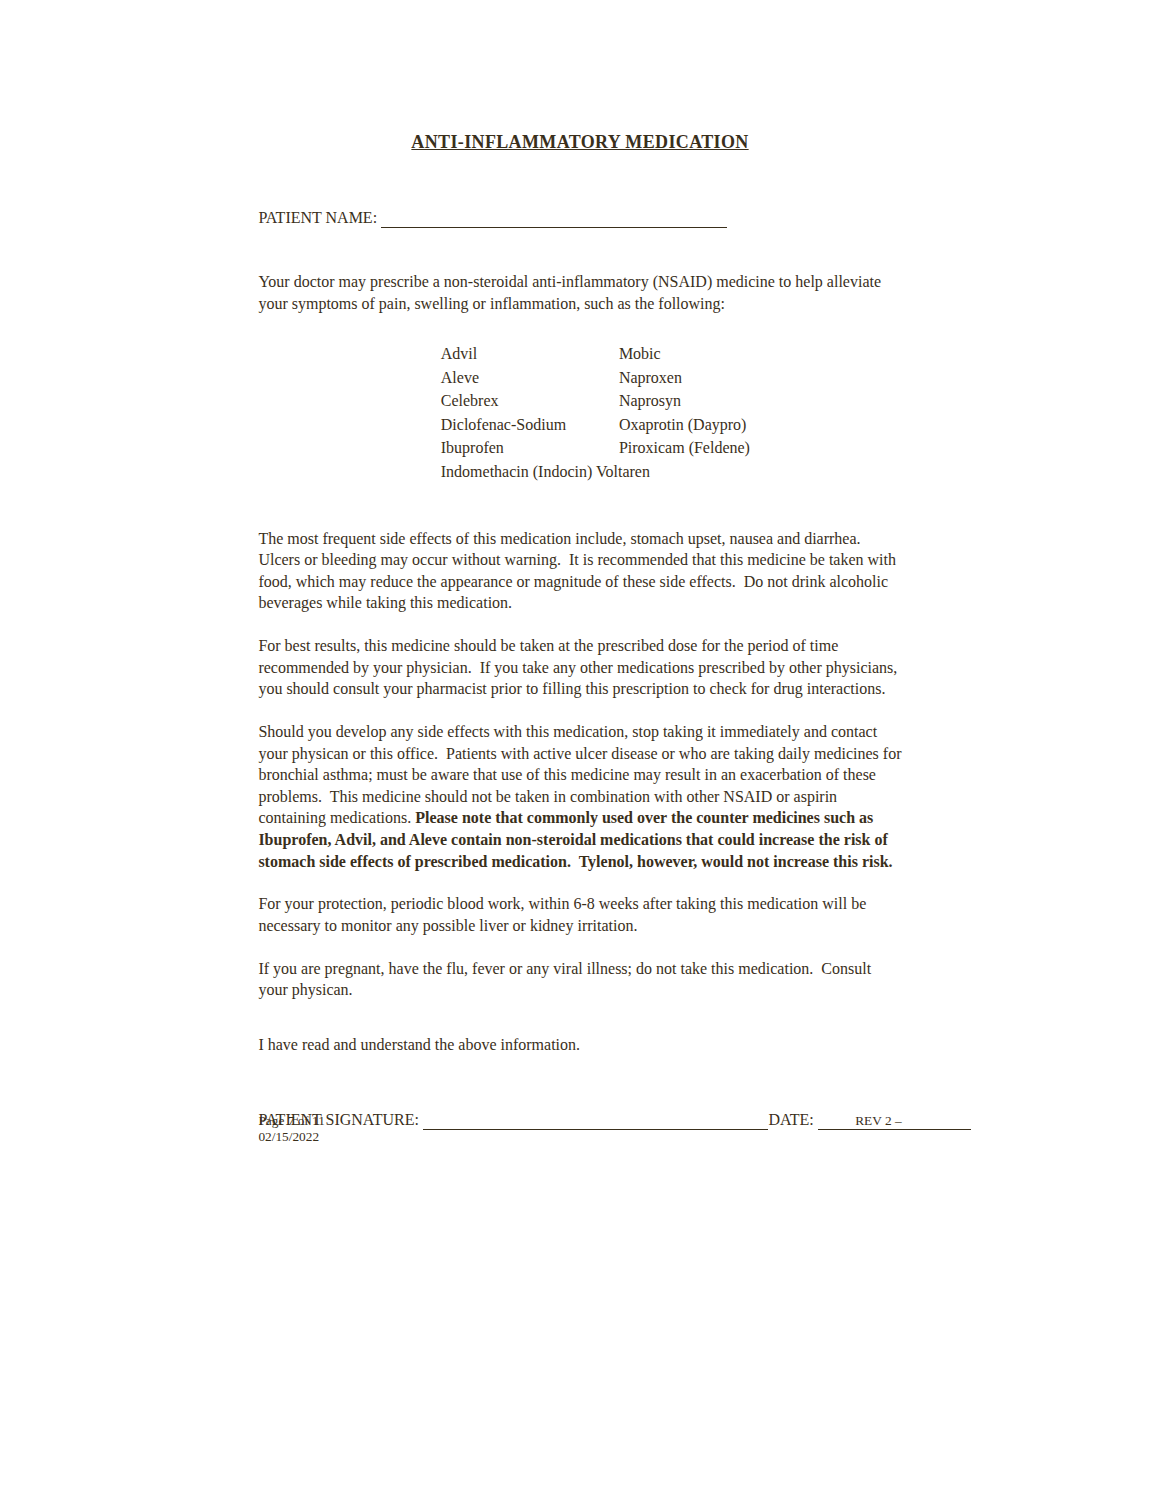ANTI-INFLAMMATORY MEDICATION
PATIENT NAME:
Your doctor may prescribe a non-steroidal anti-inflammatory (NSAID) medicine to help alleviate your symptoms of pain, swelling or inflammation, such as the following:
| Advil | Mobic |
| Aleve | Naproxen |
| Celebrex | Naprosyn |
| Diclofenac-Sodium | Oxaprotin (Daypro) |
| Ibuprofen | Piroxicam (Feldene) |
| Indomethacin (Indocin) Voltaren |
The most frequent side effects of this medication include, stomach upset, nausea and diarrhea. Ulcers or bleeding may occur without warning. It is recommended that this medicine be taken with food, which may reduce the appearance or magnitude of these side effects. Do not drink alcoholic beverages while taking this medication.
For best results, this medicine should be taken at the prescribed dose for the period of time recommended by your physician. If you take any other medications prescribed by other physicians, you should consult your pharmacist prior to filling this prescription to check for drug interactions.
Should you develop any side effects with this medication, stop taking it immediately and contact your physican or this office. Patients with active ulcer disease or who are taking daily medicines for bronchial asthma; must be aware that use of this medicine may result in an exacerbation of these problems. This medicine should not be taken in combination with other NSAID or aspirin containing medications. Please note that commonly used over the counter medicines such as Ibuprofen, Advil, and Aleve contain non-steroidal medications that could increase the risk of stomach side effects of prescribed medication. Tylenol, however, would not increase this risk.
For your protection, periodic blood work, within 6-8 weeks after taking this medication will be necessary to monitor any possible liver or kidney irritation.
If you are pregnant, have the flu, fever or any viral illness; do not take this medication. Consult your physican.
I have read and understand the above information.
PATIENT SIGNATURE:
DATE:
Page 7 of 11
02/15/2022
REV 2 –